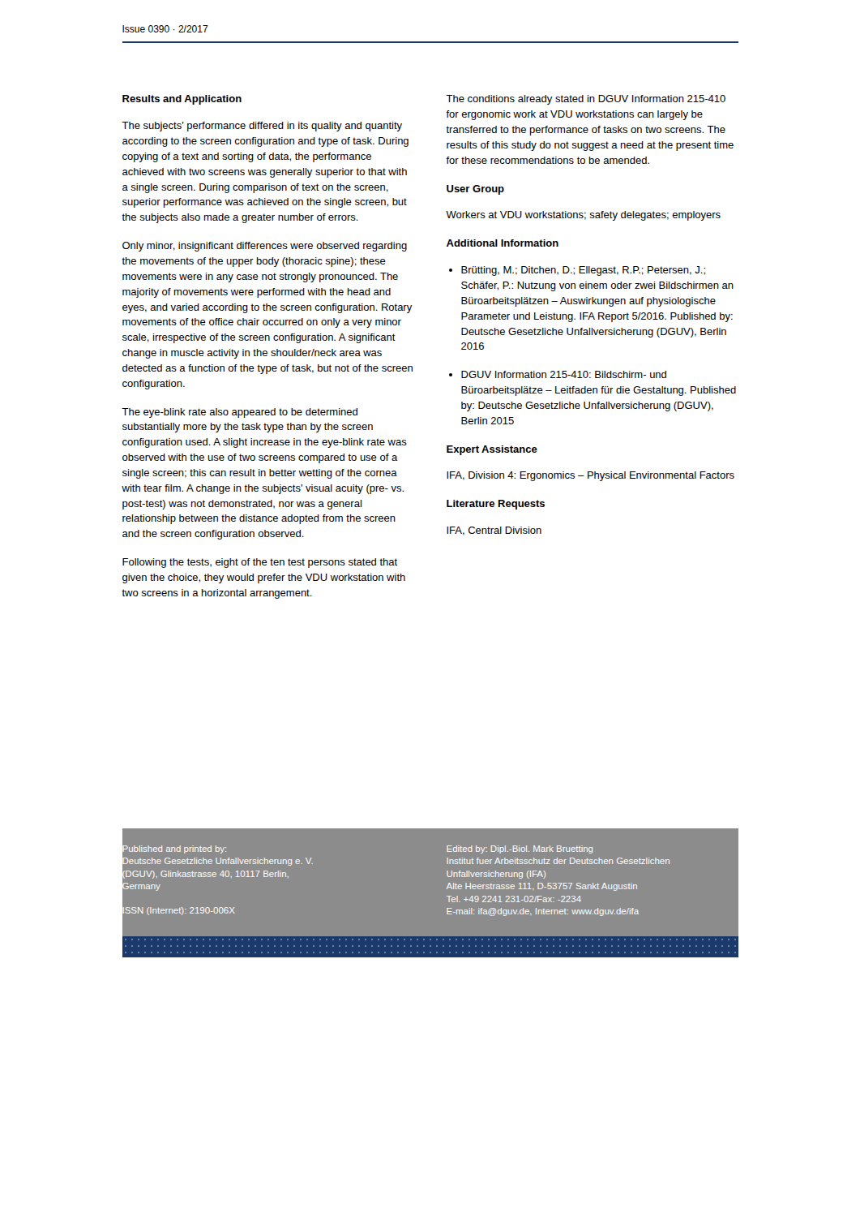Issue 0390 · 2/2017
Results and Application
The subjects' performance differed in its quality and quantity according to the screen con­figuration and type of task. During copying of a text and sorting of data, the performance achieved with two screens was generally superior to that with a single screen. During comparison of text on the screen, superior performance was achieved on the single screen, but the subjects also made a greater number of errors.
Only minor, insignificant differences were observed regarding the movements of the upper body (thoracic spine); these movements were in any case not strongly pronounced. The majority of movements were performed with the head and eyes, and varied according to the screen con­figuration. Rotary movements of the office chair occurred on only a very minor scale, irrespective of the screen configuration. A significant change in muscle activity in the shoulder/neck area was detected as a function of the type of task, but not of the screen configuration.
The eye-blink rate also appeared to be deter­mined substantially more by the task type than by the screen configuration used. A slight increase in the eye-blink rate was observed with the use of two screens compared to use of a single screen; this can result in better wetting of the cornea with tear film. A change in the subjects' visual acuity (pre- vs. post-test) was not demonstrated, nor was a general relationship between the distance adopted from the screen and the screen configuration observed.
Following the tests, eight of the ten test persons stated that given the choice, they would prefer the VDU workstation with two screens in a horizontal arrangement.
The conditions already stated in DGUV Information 215-410 for ergonomic work at VDU workstations can largely be transferred to the performance of tasks on two screens. The results of this study do not suggest a need at the present time for these recommendations to be amended.
User Group
Workers at VDU workstations; safety delegates; employers
Additional Information
Brütting, M.; Ditchen, D.; Ellegast, R.P.; Petersen, J.; Schäfer, P.: Nutzung von einem oder zwei Bildschirmen an Büroarbeitsplätzen – Auswirkungen auf physiologische Parameter und Leistung. IFA Report 5/2016. Published by: Deutsche Gesetzliche Unfallversicherung (DGUV), Berlin 2016
DGUV Information 215-410: Bildschirm- und Büroarbeitsplätze – Leitfaden für die Gestaltung. Published by: Deutsche Gesetzliche Unfallversicherung (DGUV), Berlin 2015
Expert Assistance
IFA, Division 4: Ergonomics – Physical Environmental Factors
Literature Requests
IFA, Central Division
Published and printed by:
Deutsche Gesetzliche Unfallversicherung e. V.
(DGUV), Glinkastrasse 40, 10117 Berlin,
Germany
ISSN (Internet): 2190-006X
Edited by: Dipl.-Biol. Mark Bruetting
Institut fuer Arbeitsschutz der Deutschen Gesetzlichen
Unfallversicherung (IFA)
Alte Heerstrasse 111, D-53757 Sankt Augustin
Tel. +49 2241 231-02/Fax: -2234
E-mail: ifa@dguv.de, Internet: www.dguv.de/ifa